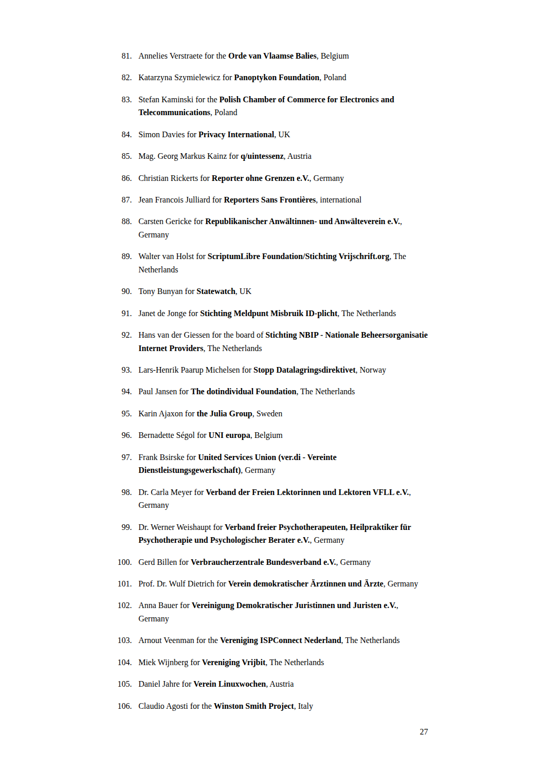81. Annelies Verstraete for the Orde van Vlaamse Balies, Belgium
82. Katarzyna Szymielewicz for Panoptykon Foundation, Poland
83. Stefan Kaminski for the Polish Chamber of Commerce for Electronics and Telecommunications, Poland
84. Simon Davies for Privacy International, UK
85. Mag. Georg Markus Kainz for q/uintessenz, Austria
86. Christian Rickerts for Reporter ohne Grenzen e.V., Germany
87. Jean Francois Julliard for Reporters Sans Frontières, international
88. Carsten Gericke for Republikanischer Anwältinnen- und Anwälteverein e.V., Germany
89. Walter van Holst for ScriptumLibre Foundation/Stichting Vrijschrift.org, The Netherlands
90. Tony Bunyan for Statewatch, UK
91. Janet de Jonge for Stichting Meldpunt Misbruik ID-plicht, The Netherlands
92. Hans van der Giessen for the board of Stichting NBIP - Nationale Beheersorganisatie Internet Providers, The Netherlands
93. Lars-Henrik Paarup Michelsen for Stopp Datalagringsdirektivet, Norway
94. Paul Jansen for The dotindividual Foundation, The Netherlands
95. Karin Ajaxon for the Julia Group, Sweden
96. Bernadette Ségol for UNI europa, Belgium
97. Frank Bsirske for United Services Union (ver.di - Vereinte Dienstleistungsgewerkschaft), Germany
98. Dr. Carla Meyer for Verband der Freien Lektorinnen und Lektoren VFLL e.V., Germany
99. Dr. Werner Weishaupt for Verband freier Psychotherapeuten, Heilpraktiker für Psychotherapie und Psychologischer Berater e.V., Germany
100. Gerd Billen for Verbraucherzentrale Bundesverband e.V., Germany
101. Prof. Dr. Wulf Dietrich for Verein demokratischer Ärztinnen und Ärzte, Germany
102. Anna Bauer for Vereinigung Demokratischer Juristinnen und Juristen e.V., Germany
103. Arnout Veenman for the Vereniging ISPConnect Nederland, The Netherlands
104. Miek Wijnberg for Vereniging Vrijbit, The Netherlands
105. Daniel Jahre for Verein Linuxwochen, Austria
106. Claudio Agosti for the Winston Smith Project, Italy
27